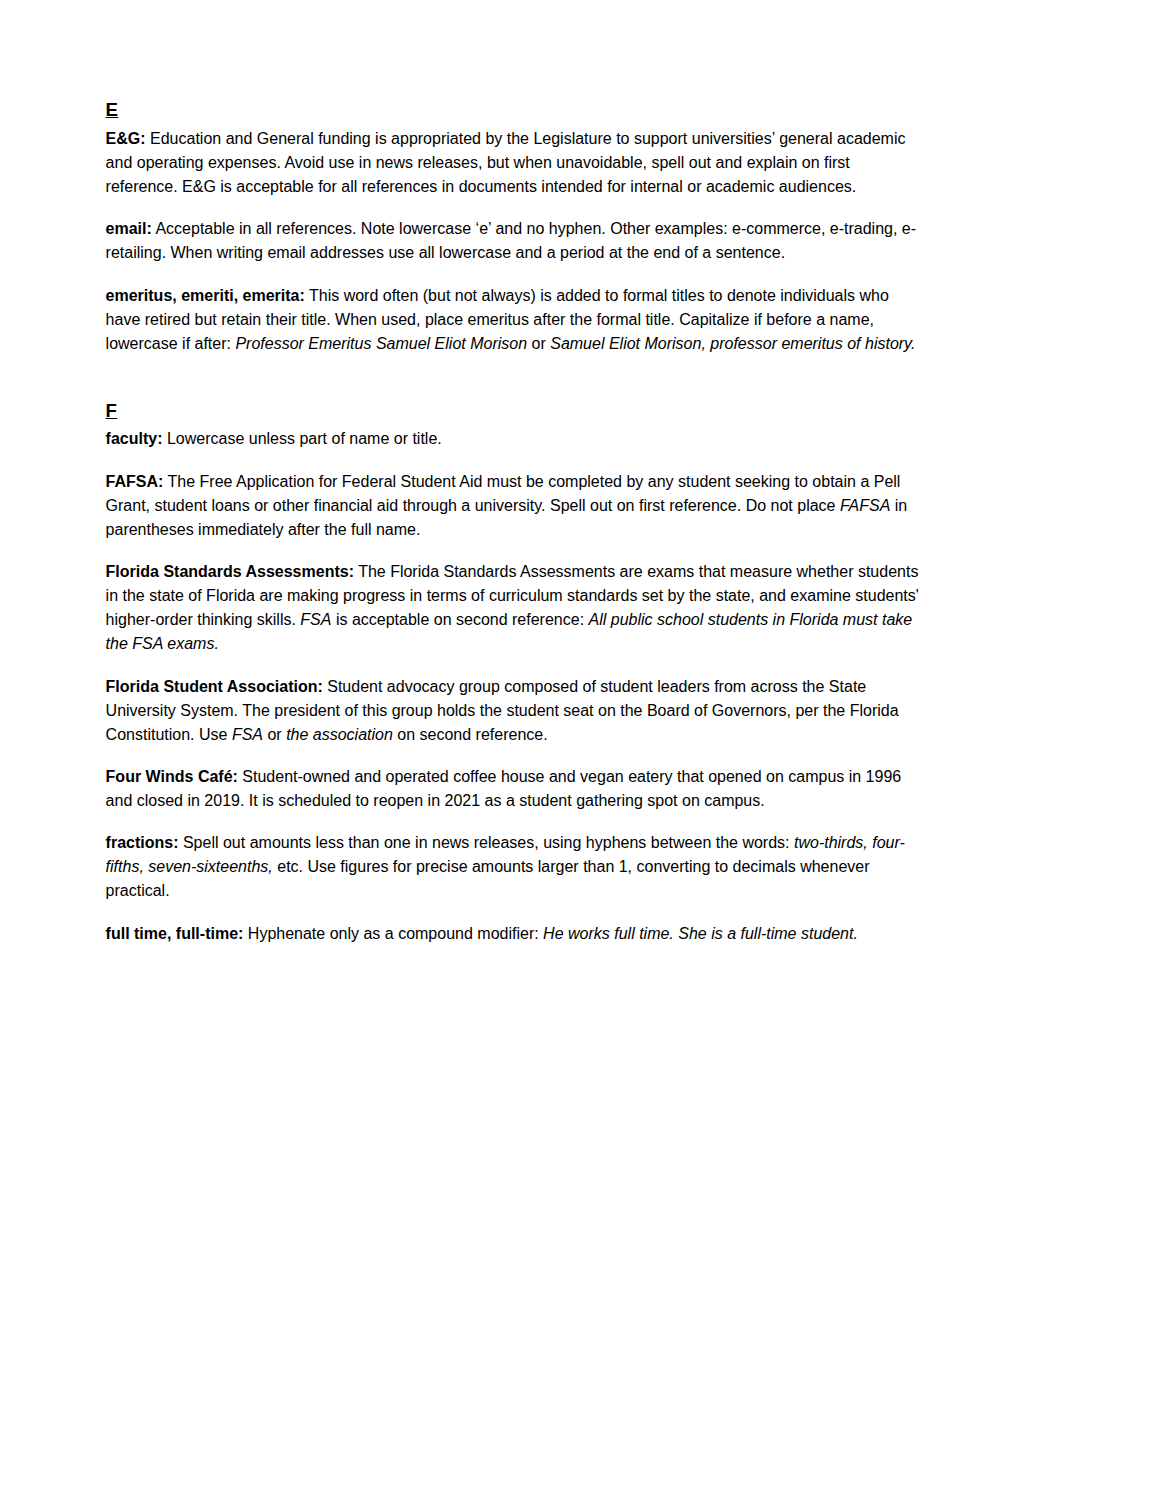E
E&G: Education and General funding is appropriated by the Legislature to support universities’ general academic and operating expenses. Avoid use in news releases, but when unavoidable, spell out and explain on first reference. E&G is acceptable for all references in documents intended for internal or academic audiences.
email: Acceptable in all references. Note lowercase ‘e’ and no hyphen. Other examples: e-commerce, e-trading, e-retailing. When writing email addresses use all lowercase and a period at the end of a sentence.
emeritus, emeriti, emerita: This word often (but not always) is added to formal titles to denote individuals who have retired but retain their title. When used, place emeritus after the formal title. Capitalize if before a name, lowercase if after: Professor Emeritus Samuel Eliot Morison or Samuel Eliot Morison, professor emeritus of history.
F
faculty: Lowercase unless part of name or title.
FAFSA: The Free Application for Federal Student Aid must be completed by any student seeking to obtain a Pell Grant, student loans or other financial aid through a university. Spell out on first reference. Do not place FAFSA in parentheses immediately after the full name.
Florida Standards Assessments: The Florida Standards Assessments are exams that measure whether students in the state of Florida are making progress in terms of curriculum standards set by the state, and examine students' higher-order thinking skills. FSA is acceptable on second reference: All public school students in Florida must take the FSA exams.
Florida Student Association: Student advocacy group composed of student leaders from across the State University System. The president of this group holds the student seat on the Board of Governors, per the Florida Constitution. Use FSA or the association on second reference.
Four Winds Café: Student-owned and operated coffee house and vegan eatery that opened on campus in 1996 and closed in 2019. It is scheduled to reopen in 2021 as a student gathering spot on campus.
fractions: Spell out amounts less than one in news releases, using hyphens between the words: two-thirds, four-fifths, seven-sixteenths, etc. Use figures for precise amounts larger than 1, converting to decimals whenever practical.
full time, full-time: Hyphenate only as a compound modifier: He works full time. She is a full-time student.